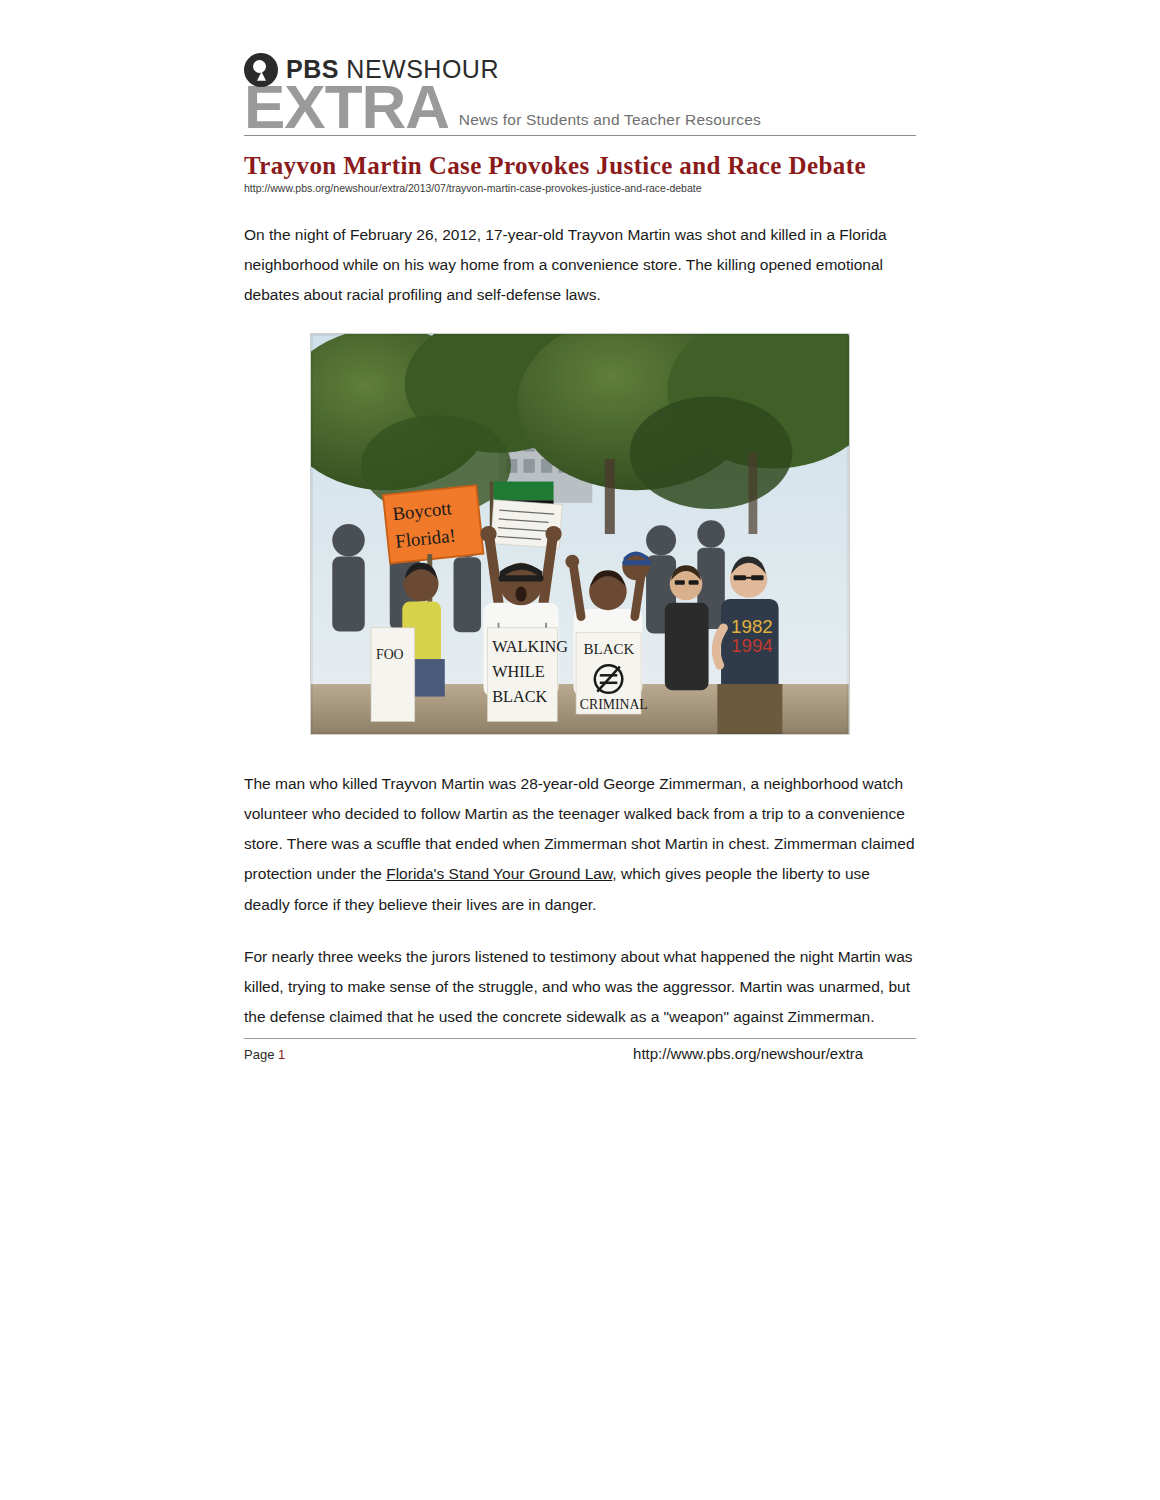PBS NEWSHOUR
EXTRA
News for Students and Teacher Resources
Trayvon Martin Case Provokes Justice and Race Debate
http://www.pbs.org/newshour/extra/2013/07/trayvon-martin-case-provokes-justice-and-race-debate
On the night of February 26, 2012, 17-year-old Trayvon Martin was shot and killed in a Florida neighborhood while on his way home from a convenience store. The killing opened emotional debates about racial profiling and self-defense laws.
Boycott Florida! WALKING WHILE BLACK BLACK CRIMINAL 1982 1994 FOO
The man who killed Trayvon Martin was 28-year-old George Zimmerman, a neighborhood watch volunteer who decided to follow Martin as the teenager walked back from a trip to a convenience store. There was a scuffle that ended when Zimmerman shot Martin in chest. Zimmerman claimed protection under the Florida's Stand Your Ground Law, which gives people the liberty to use deadly force if they believe their lives are in danger.
For nearly three weeks the jurors listened to testimony about what happened the night Martin was killed, trying to make sense of the struggle, and who was the aggressor. Martin was unarmed, but the defense claimed that he used the concrete sidewalk as a "weapon" against Zimmerman.
Page 1
http://www.pbs.org/newshour/extra